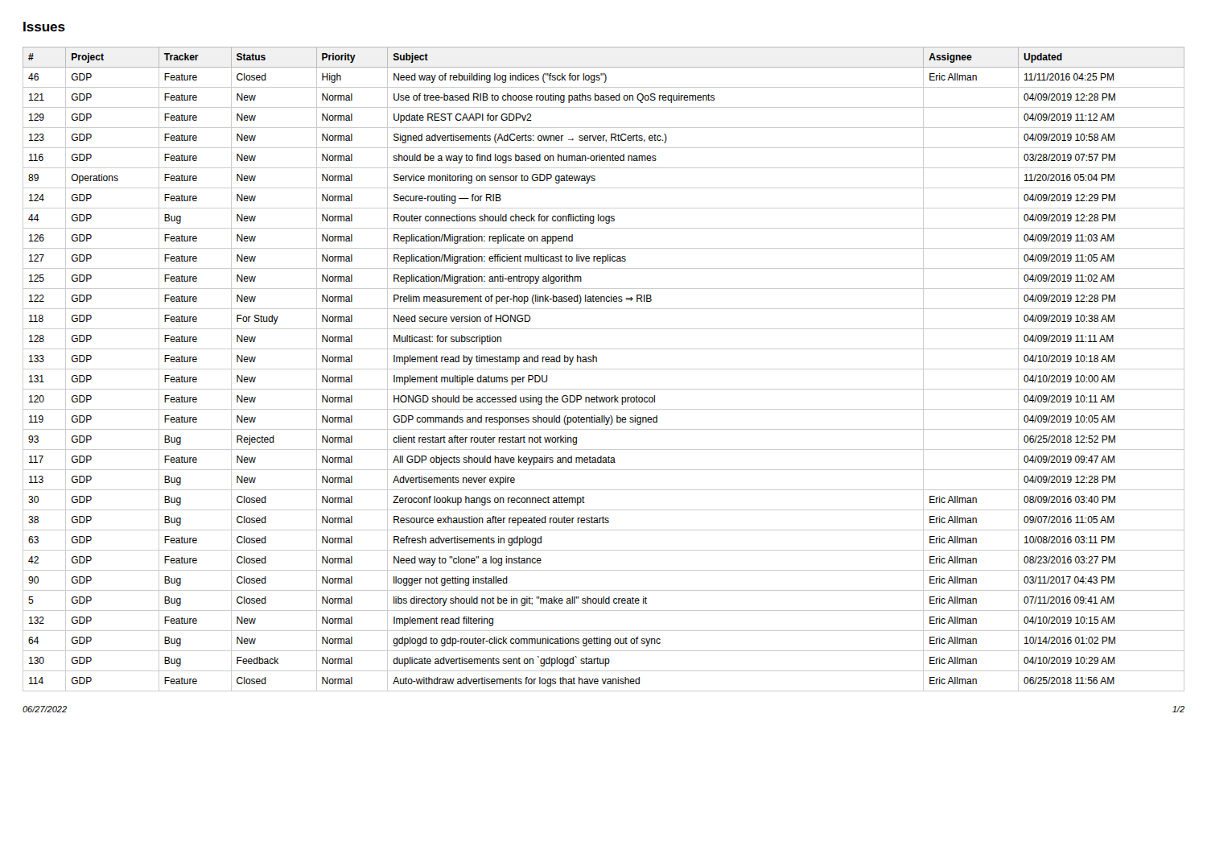Issues
| # | Project | Tracker | Status | Priority | Subject | Assignee | Updated |
| --- | --- | --- | --- | --- | --- | --- | --- |
| 46 | GDP | Feature | Closed | High | Need way of rebuilding log indices ("fsck for logs") | Eric Allman | 11/11/2016 04:25 PM |
| 121 | GDP | Feature | New | Normal | Use of tree-based RIB to choose routing paths based on QoS requirements | | 04/09/2019 12:28 PM |
| 129 | GDP | Feature | New | Normal | Update REST CAAPI for GDPv2 | | 04/09/2019 11:12 AM |
| 123 | GDP | Feature | New | Normal | Signed advertisements (AdCerts: owner → server, RtCerts, etc.) | | 04/09/2019 10:58 AM |
| 116 | GDP | Feature | New | Normal | should be a way to find logs based on human-oriented names | | 03/28/2019 07:57 PM |
| 89 | Operations | Feature | New | Normal | Service monitoring on sensor to GDP gateways | | 11/20/2016 05:04 PM |
| 124 | GDP | Feature | New | Normal | Secure-routing — for RIB | | 04/09/2019 12:29 PM |
| 44 | GDP | Bug | New | Normal | Router connections should check for conflicting logs | | 04/09/2019 12:28 PM |
| 126 | GDP | Feature | New | Normal | Replication/Migration: replicate on append | | 04/09/2019 11:03 AM |
| 127 | GDP | Feature | New | Normal | Replication/Migration: efficient multicast to live replicas | | 04/09/2019 11:05 AM |
| 125 | GDP | Feature | New | Normal | Replication/Migration: anti-entropy algorithm | | 04/09/2019 11:02 AM |
| 122 | GDP | Feature | New | Normal | Prelim measurement of per-hop (link-based) latencies ⇒ RIB | | 04/09/2019 12:28 PM |
| 118 | GDP | Feature | For Study | Normal | Need secure version of HONGD | | 04/09/2019 10:38 AM |
| 128 | GDP | Feature | New | Normal | Multicast: for subscription | | 04/09/2019 11:11 AM |
| 133 | GDP | Feature | New | Normal | Implement read by timestamp and read by hash | | 04/10/2019 10:18 AM |
| 131 | GDP | Feature | New | Normal | Implement multiple datums per PDU | | 04/10/2019 10:00 AM |
| 120 | GDP | Feature | New | Normal | HONGD should be accessed using the GDP network protocol | | 04/09/2019 10:11 AM |
| 119 | GDP | Feature | New | Normal | GDP commands and responses should (potentially) be signed | | 04/09/2019 10:05 AM |
| 93 | GDP | Bug | Rejected | Normal | client restart after router restart not working | | 06/25/2018 12:52 PM |
| 117 | GDP | Feature | New | Normal | All GDP objects should have keypairs and metadata | | 04/09/2019 09:47 AM |
| 113 | GDP | Bug | New | Normal | Advertisements never expire | | 04/09/2019 12:28 PM |
| 30 | GDP | Bug | Closed | Normal | Zeroconf lookup hangs on reconnect attempt | Eric Allman | 08/09/2016 03:40 PM |
| 38 | GDP | Bug | Closed | Normal | Resource exhaustion after repeated router restarts | Eric Allman | 09/07/2016 11:05 AM |
| 63 | GDP | Feature | Closed | Normal | Refresh advertisements in gdplogd | Eric Allman | 10/08/2016 03:11 PM |
| 42 | GDP | Feature | Closed | Normal | Need way to "clone" a log instance | Eric Allman | 08/23/2016 03:27 PM |
| 90 | GDP | Bug | Closed | Normal | llogger not getting installed | Eric Allman | 03/11/2017 04:43 PM |
| 5 | GDP | Bug | Closed | Normal | libs directory should not be in git; "make all" should create it | Eric Allman | 07/11/2016 09:41 AM |
| 132 | GDP | Feature | New | Normal | Implement read filtering | Eric Allman | 04/10/2019 10:15 AM |
| 64 | GDP | Bug | New | Normal | gdplogd to gdp-router-click communications getting out of sync | Eric Allman | 10/14/2016 01:02 PM |
| 130 | GDP | Bug | Feedback | Normal | duplicate advertisements sent on `gdplogd` startup | Eric Allman | 04/10/2019 10:29 AM |
| 114 | GDP | Feature | Closed | Normal | Auto-withdraw advertisements for logs that have vanished | Eric Allman | 06/25/2018 11:56 AM |
06/27/2022 1/2